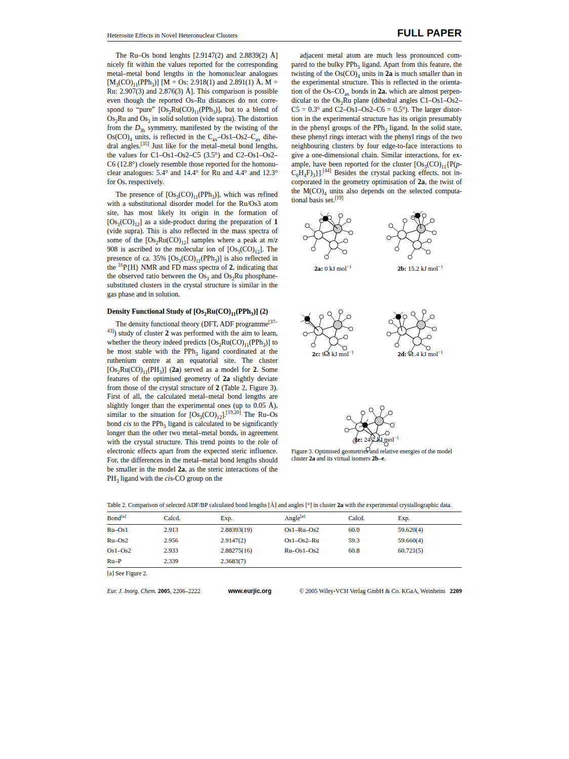Heterosite Effects in Novel Heteronuclear Clusters
FULL PAPER
The Ru–Os bond lenghts [2.9147(2) and 2.8839(2) Å] nicely fit within the values reported for the corresponding metal–metal bond lengths in the homonuclear analogues [M3(CO)11(PPh3)] [M = Os: 2.918(1) and 2.891(1) Å, M = Ru: 2.907(3) and 2.876(3) Å]. This comparison is possible even though the reported Os–Ru distances do not correspond to “pure” [Os2Ru(CO)11(PPh3)], but to a blend of Os2Ru and Os3 in solid solution (vide supra). The distortion from the D3h symmetry, manifested by the twisting of the Os(CO)4 units, is reflected in the Cax–Os1–Os2–Cax dihedral angles.[35] Just like for the metal–metal bond lengths, the values for C1–Os1–Os2–C5 (3.5°) and C2–Os1–Os2–C6 (12.8°) closely resemble those reported for the homonuclear analogues: 5.4° and 14.4° for Ru and 4.4° and 12.3° for Os, respectively.
The presence of [Os3(CO)11(PPh3)], which was refined with a substitutional disorder model for the Ru/Os3 atom site, has most likely its origin in the formation of [Os3(CO)12] as a side-product during the preparation of 1 (vide supra). This is also reflected in the mass spectra of some of the [Os2Ru(CO)12] samples where a peak at m/z 908 is ascribed to the molecular ion of [Os3(CO)12]. The presence of ca. 35% [Os3(CO)11(PPh3)] is also reflected in the 31P{H} NMR and FD mass spectra of 2, indicating that the observed ratio between the Os3 and Os2Ru phosphane-substituted clusters in the crystal structure is similar in the gas phase and in solution.
Density Functional Study of [Os2Ru(CO)11(PPh3)] (2)
The density functional theory (DFT, ADF programme[37–43]) study of cluster 2 was performed with the aim to learn, whether the theory indeed predicts [Os2Ru(CO)11(PPh3)] to be most stable with the PPh3 ligand coordinated at the ruthenium centre at an equatorial site. The cluster [Os2Ru(CO)11(PH3)] (2a) served as a model for 2. Some features of the optimised geometry of 2a slightly deviate from those of the crystal structure of 2 (Table 2, Figure 3). First of all, the calculated metal–metal bond lengths are slightly longer than the experimental ones (up to 0.05 Å), similar to the situation for [Os3(CO)12].[19,20] The Ru–Os bond cis to the PPh3 ligand is calculated to be significantly longer than the other two metal–metal bonds, in agreement with the crystal structure. This trend points to the role of electronic effects apart from the expected steric influence. For, the differences in the metal–metal bond lengths should be smaller in the model 2a, as the steric interactions of the PH3 ligand with the cis-CO group on the
adjacent metal atom are much less pronounced compared to the bulky PPh3 ligand. Apart from this feature, the twisting of the Os(CO)4 units in 2a is much smaller than in the experimental structure. This is reflected in the orientation of the Os–COax bonds in 2a, which are almost perpendicular to the Os2Ru plane (dihedral angles C1–Os1–Os2–C5 = 0.3° and C2–Os1–Os2–C6 = 0.5°). The larger distortion in the experimental structure has its origin presumably in the phenyl groups of the PPh3 ligand. In the solid state, these phenyl rings interact with the phenyl rings of the two neighbouring clusters by four edge-to-face interactions to give a one-dimensional chain. Similar interactions, for example, have been reported for the cluster [Os3(CO)11{P(p-C6H4F)3}].[44] Besides the crystal packing effects, not incorporated in the geometry optimisation of 2a, the twist of the M(CO)4 units also depends on the selected computational basis set.[19]
2a: 0 kJ mol−1
2b: 15.2 kJ mol−1
2c: 9.3 kJ mol−1
2d: 11.4 kJ mol−1
2e: 24.7 kJ mol−1
Figure 3. Optimised geometries and relative energies of the model cluster 2a and its virtual isomers 2b–e.
Table 2. Comparison of selected ADF/BP calculated bond lengths [Å] and angles [°] in cluster 2a with the experimental crystallographic data.
| Bond [a] | Calcd. | Exp. | Angle [a] | Calcd. | Exp. |
| --- | --- | --- | --- | --- | --- |
| Ru–Os1 | 2.913 | 2.88393(19) | Os1–Ru–Os2 | 60.0 | 59.620(4) |
| Ru–Os2 | 2.956 | 2.9147(2) | Os1–Os2–Ru | 59.3 | 59.660(4) |
| Os1–Os2 | 2.933 | 2.88275(16) | Ru–Os1–Os2 | 60.8 | 60.721(5) |
| Ru–P | 2.339 | 2.3683(7) | | | |
[a] See Figure 2.
Eur. J. Inorg. Chem. 2005, 2206–2222
www.eurjic.org
© 2005 Wiley-VCH Verlag GmbH & Co. KGaA, Weinheim 2209